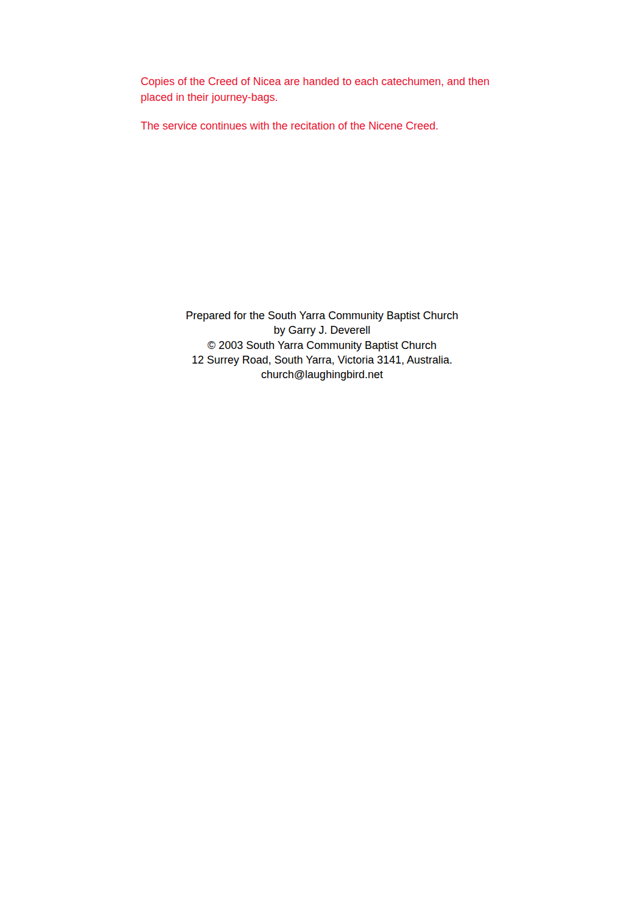Copies of the Creed of Nicea are handed to each catechumen, and then placed in their journey-bags.
The service continues with the recitation of the Nicene Creed.
Prepared for the South Yarra Community Baptist Church
by Garry J. Deverell
© 2003 South Yarra Community Baptist Church
12 Surrey Road, South Yarra, Victoria 3141, Australia.
church@laughingbird.net